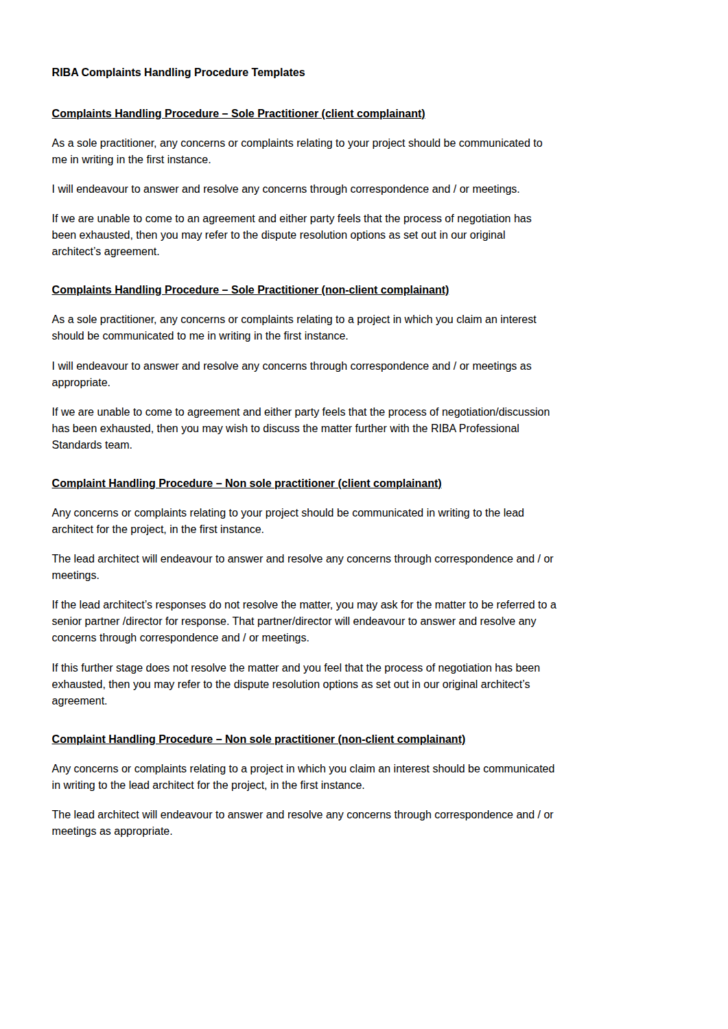RIBA Complaints Handling Procedure Templates
Complaints Handling Procedure – Sole Practitioner (client complainant)
As a sole practitioner, any concerns or complaints relating to your project should be communicated to me in writing in the first instance.
I will endeavour to answer and resolve any concerns through correspondence and / or meetings.
If we are unable to come to an agreement and either party feels that the process of negotiation has been exhausted, then you may refer to the dispute resolution options as set out in our original architect’s agreement.
Complaints Handling Procedure – Sole Practitioner (non-client complainant)
As a sole practitioner, any concerns or complaints relating to a project in which you claim an interest should be communicated to me in writing in the first instance.
I will endeavour to answer and resolve any concerns through correspondence and / or meetings as appropriate.
If we are unable to come to agreement and either party feels that the process of negotiation/discussion has been exhausted, then you may wish to discuss the matter further with the RIBA Professional Standards team.
Complaint Handling Procedure – Non sole practitioner (client complainant)
Any concerns or complaints relating to your project should be communicated in writing to the lead architect for the project, in the first instance.
The lead architect will endeavour to answer and resolve any concerns through correspondence and / or meetings.
If the lead architect’s responses do not resolve the matter, you may ask for the matter to be referred to a senior partner /director for response. That partner/director will endeavour to answer and resolve any concerns through correspondence and / or meetings.
If this further stage does not resolve the matter and you feel that the process of negotiation has been exhausted, then you may refer to the dispute resolution options as set out in our original architect’s agreement.
Complaint Handling Procedure – Non sole practitioner (non-client complainant)
Any concerns or complaints relating to a project in which you claim an interest should be communicated in writing to the lead architect for the project, in the first instance.
The lead architect will endeavour to answer and resolve any concerns through correspondence and / or meetings as appropriate.